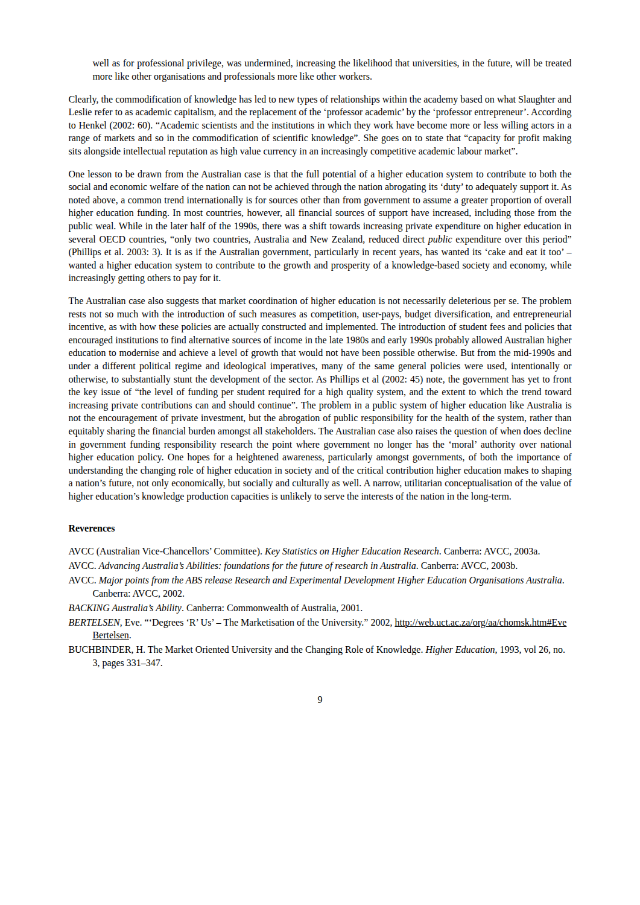well as for professional privilege, was undermined, increasing the likelihood that universities, in the future, will be treated more like other organisations and professionals more like other workers.
Clearly, the commodification of knowledge has led to new types of relationships within the academy based on what Slaughter and Leslie refer to as academic capitalism, and the replacement of the ‘professor academic’ by the ‘professor entrepreneur’. According to Henkel (2002: 60). “Academic scientists and the institutions in which they work have become more or less willing actors in a range of markets and so in the commodification of scientific knowledge”. She goes on to state that “capacity for profit making sits alongside intellectual reputation as high value currency in an increasingly competitive academic labour market”.
One lesson to be drawn from the Australian case is that the full potential of a higher education system to contribute to both the social and economic welfare of the nation can not be achieved through the nation abrogating its ‘duty’ to adequately support it. As noted above, a common trend internationally is for sources other than from government to assume a greater proportion of overall higher education funding. In most countries, however, all financial sources of support have increased, including those from the public weal. While in the later half of the 1990s, there was a shift towards increasing private expenditure on higher education in several OECD countries, “only two countries, Australia and New Zealand, reduced direct public expenditure over this period” (Phillips et al. 2003: 3). It is as if the Australian government, particularly in recent years, has wanted its ‘cake and eat it too’ – wanted a higher education system to contribute to the growth and prosperity of a knowledge-based society and economy, while increasingly getting others to pay for it.
The Australian case also suggests that market coordination of higher education is not necessarily deleterious per se. The problem rests not so much with the introduction of such measures as competition, user-pays, budget diversification, and entrepreneurial incentive, as with how these policies are actually constructed and implemented. The introduction of student fees and policies that encouraged institutions to find alternative sources of income in the late 1980s and early 1990s probably allowed Australian higher education to modernise and achieve a level of growth that would not have been possible otherwise. But from the mid-1990s and under a different political regime and ideological imperatives, many of the same general policies were used, intentionally or otherwise, to substantially stunt the development of the sector. As Phillips et al (2002: 45) note, the government has yet to front the key issue of “the level of funding per student required for a high quality system, and the extent to which the trend toward increasing private contributions can and should continue”. The problem in a public system of higher education like Australia is not the encouragement of private investment, but the abrogation of public responsibility for the health of the system, rather than equitably sharing the financial burden amongst all stakeholders. The Australian case also raises the question of when does decline in government funding responsibility research the point where government no longer has the ‘moral’ authority over national higher education policy. One hopes for a heightened awareness, particularly amongst governments, of both the importance of understanding the changing role of higher education in society and of the critical contribution higher education makes to shaping a nation’s future, not only economically, but socially and culturally as well. A narrow, utilitarian conceptualisation of the value of higher education’s knowledge production capacities is unlikely to serve the interests of the nation in the long-term.
Reverences
AVCC (Australian Vice-Chancellors’ Committee). Key Statistics on Higher Education Research. Canberra: AVCC, 2003a.
AVCC. Advancing Australia’s Abilities: foundations for the future of research in Australia. Canberra: AVCC, 2003b.
AVCC. Major points from the ABS release Research and Experimental Development Higher Education Organisations Australia. Canberra: AVCC, 2002.
BACKING Australia’s Ability. Canberra: Commonwealth of Australia, 2001.
BERTELSEN, Eve. “‘Degrees ‘R’ Us’ – The Marketisation of the University.” 2002, http://web.uct.ac.za/org/aa/chomsk.htm#Eve Bertelsen.
BUCHBINDER, H. The Market Oriented University and the Changing Role of Knowledge. Higher Education, 1993, vol 26, no. 3, pages 331–347.
9